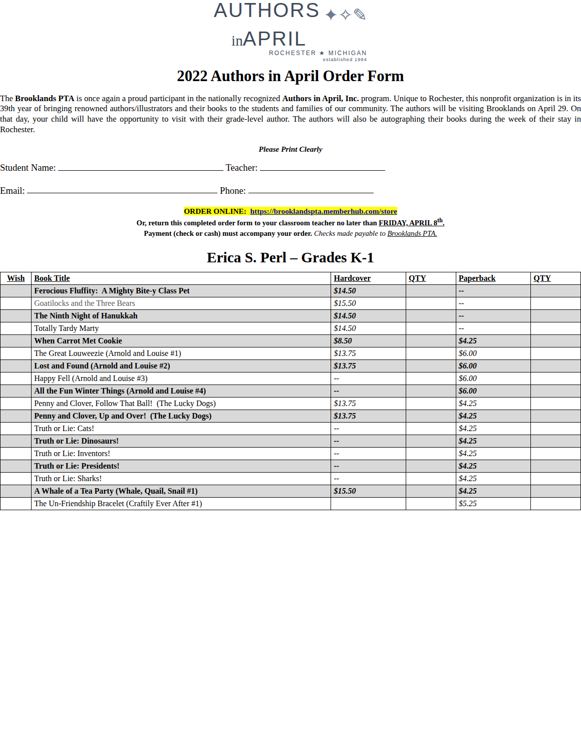AUTHORS✦✧✎
in APRIL
ROCHESTER ★ MICHIGAN
established 1984
2022 Authors in April Order Form
The Brooklands PTA is once again a proud participant in the nationally recognized Authors in April, Inc. program. Unique to Rochester, this nonprofit organization is in its 39th year of bringing renowned authors/illustrators and their books to the students and families of our community. The authors will be visiting Brooklands on April 29. On that day, your child will have the opportunity to visit with their grade-level author. The authors will also be autographing their books during the week of their stay in Rochester.
Please Print Clearly
Student Name: Teacher:
Email: Phone:
ORDER ONLINE: https://brooklandspta.memberhub.com/store
Or, return this completed order form to your classroom teacher no later than FRIDAY, APRIL 8th.
Payment (check or cash) must accompany your order. Checks made payable to Brooklands PTA.
Erica S. Perl – Grades K-1
| Wish | Book Title | Hardcover | QTY | Paperback | QTY |
| --- | --- | --- | --- | --- | --- |
| | Ferocious Fluffity: A Mighty Bite-y Class Pet | $14.50 | | -- | |
| | Goatilocks and the Three Bears | $15.50 | | -- | |
| | The Ninth Night of Hanukkah | $14.50 | | -- | |
| | Totally Tardy Marty | $14.50 | | -- | |
| | When Carrot Met Cookie | $8.50 | | $4.25 | |
| | The Great Louweezie (Arnold and Louise #1) | $13.75 | | $6.00 | |
| | Lost and Found (Arnold and Louise #2) | $13.75 | | $6.00 | |
| | Happy Fell (Arnold and Louise #3) | -- | | $6.00 | |
| | All the Fun Winter Things (Arnold and Louise #4) | -- | | $6.00 | |
| | Penny and Clover, Follow That Ball! (The Lucky Dogs) | $13.75 | | $4.25 | |
| | Penny and Clover, Up and Over! (The Lucky Dogs) | $13.75 | | $4.25 | |
| | Truth or Lie: Cats! | -- | | $4.25 | |
| | Truth or Lie: Dinosaurs! | -- | | $4.25 | |
| | Truth or Lie: Inventors! | -- | | $4.25 | |
| | Truth or Lie: Presidents! | -- | | $4.25 | |
| | Truth or Lie: Sharks! | -- | | $4.25 | |
| | A Whale of a Tea Party (Whale, Quail, Snail #1) | $15.50 | | $4.25 | |
| | The Un-Friendship Bracelet (Craftily Ever After #1) | | | $5.25 | |